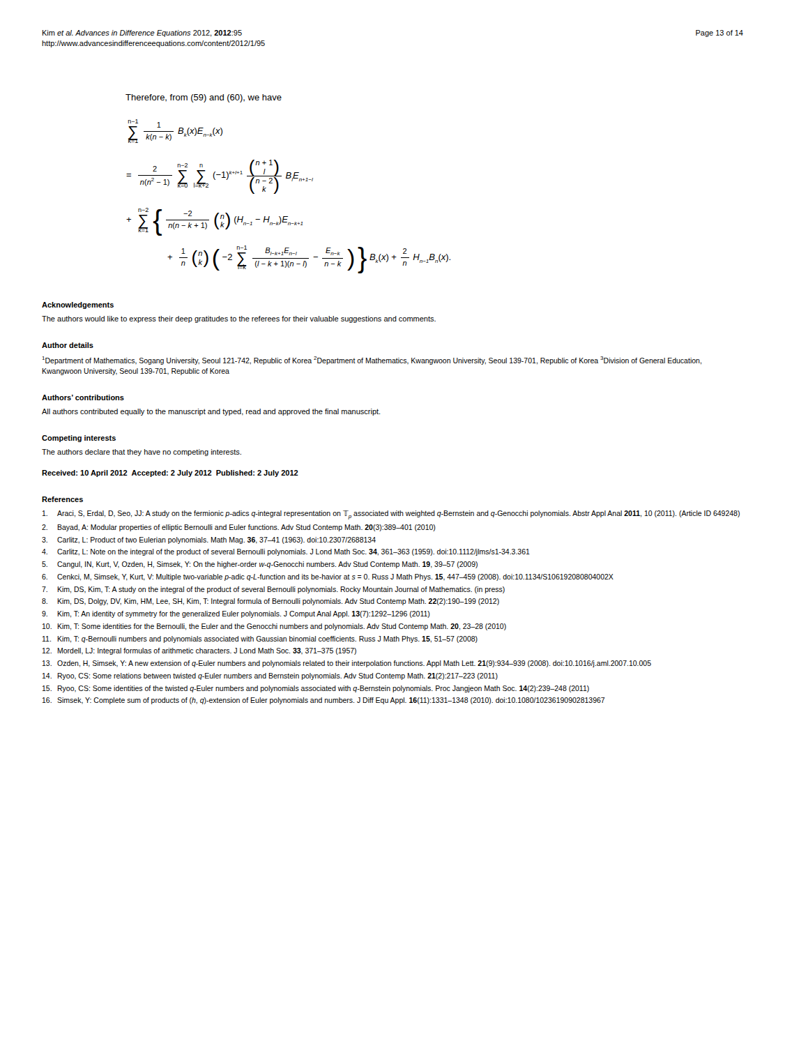Kim et al. Advances in Difference Equations 2012, 2012:95
http://www.advancesindifferenceequations.com/content/2012/1/95
Page 13 of 14
Therefore, from (59) and (60), we have
| n−1 ∑ k=1 1 k ( n − k ) B k ( x ) E n−k ( x ) |
| = 2 n ( n 2 − 1) n−2 ∑ k=0 n ∑ l=k+2 (−1) k + l +1 ( n + 1 l ) ( n − 2 k ) B l E n+1−l |
| + n−2 ∑ k=1 { −2 n ( n − k + 1) ( n k ) ( H n−1 − H n−k ) E n−k+1 |
| + 1 n ( n k ) ( −2 n−1 ∑ l=k B l−k+1 E n−l ( l − k + 1)( n − l ) − E n−k n − k ) } B k ( x ) + 2 n H n−1 B n ( x ). |
Acknowledgements
The authors would like to express their deep gratitudes to the referees for their valuable suggestions and comments.
Author details
1Department of Mathematics, Sogang University, Seoul 121-742, Republic of Korea 2Department of Mathematics, Kwangwoon University, Seoul 139-701, Republic of Korea 3Division of General Education, Kwangwoon University, Seoul 139-701, Republic of Korea
Authors’ contributions
All authors contributed equally to the manuscript and typed, read and approved the final manuscript.
Competing interests
The authors declare that they have no competing interests.
Received: 10 April 2012 Accepted: 2 July 2012 Published: 2 July 2012
References
Araci, S, Erdal, D, Seo, JJ: A study on the fermionic p-adics q-integral representation on 𝕋p associated with weighted q-Bernstein and q-Genocchi polynomials. Abstr Appl Anal 2011, 10 (2011). (Article ID 649248)
Bayad, A: Modular properties of elliptic Bernoulli and Euler functions. Adv Stud Contemp Math. 20(3):389–401 (2010)
Carlitz, L: Product of two Eulerian polynomials. Math Mag. 36, 37–41 (1963). doi:10.2307/2688134
Carlitz, L: Note on the integral of the product of several Bernoulli polynomials. J Lond Math Soc. 34, 361–363 (1959). doi:10.1112/jlms/s1-34.3.361
Cangul, IN, Kurt, V, Ozden, H, Simsek, Y: On the higher-order w-q-Genocchi numbers. Adv Stud Contemp Math. 19, 39–57 (2009)
Cenkci, M, Simsek, Y, Kurt, V: Multiple two-variable p-adic q-L-function and its be-havior at s = 0. Russ J Math Phys. 15, 447–459 (2008). doi:10.1134/S106192080804002X
Kim, DS, Kim, T: A study on the integral of the product of several Bernoulli polynomials. Rocky Mountain Journal of Mathematics. (in press)
Kim, DS, Dolgy, DV, Kim, HM, Lee, SH, Kim, T: Integral formula of Bernoulli polynomials. Adv Stud Contemp Math. 22(2):190–199 (2012)
Kim, T: An identity of symmetry for the generalized Euler polynomials. J Comput Anal Appl. 13(7):1292–1296 (2011)
Kim, T: Some identities for the Bernoulli, the Euler and the Genocchi numbers and polynomials. Adv Stud Contemp Math. 20, 23–28 (2010)
Kim, T: q-Bernoulli numbers and polynomials associated with Gaussian binomial coefficients. Russ J Math Phys. 15, 51–57 (2008)
Mordell, LJ: Integral formulas of arithmetic characters. J Lond Math Soc. 33, 371–375 (1957)
Ozden, H, Simsek, Y: A new extension of q-Euler numbers and polynomials related to their interpolation functions. Appl Math Lett. 21(9):934–939 (2008). doi:10.1016/j.aml.2007.10.005
Ryoo, CS: Some relations between twisted q-Euler numbers and Bernstein polynomials. Adv Stud Contemp Math. 21(2):217–223 (2011)
Ryoo, CS: Some identities of the twisted q-Euler numbers and polynomials associated with q-Bernstein polynomials. Proc Jangjeon Math Soc. 14(2):239–248 (2011)
Simsek, Y: Complete sum of products of (h, q)-extension of Euler polynomials and numbers. J Diff Equ Appl. 16(11):1331–1348 (2010). doi:10.1080/10236190902813967